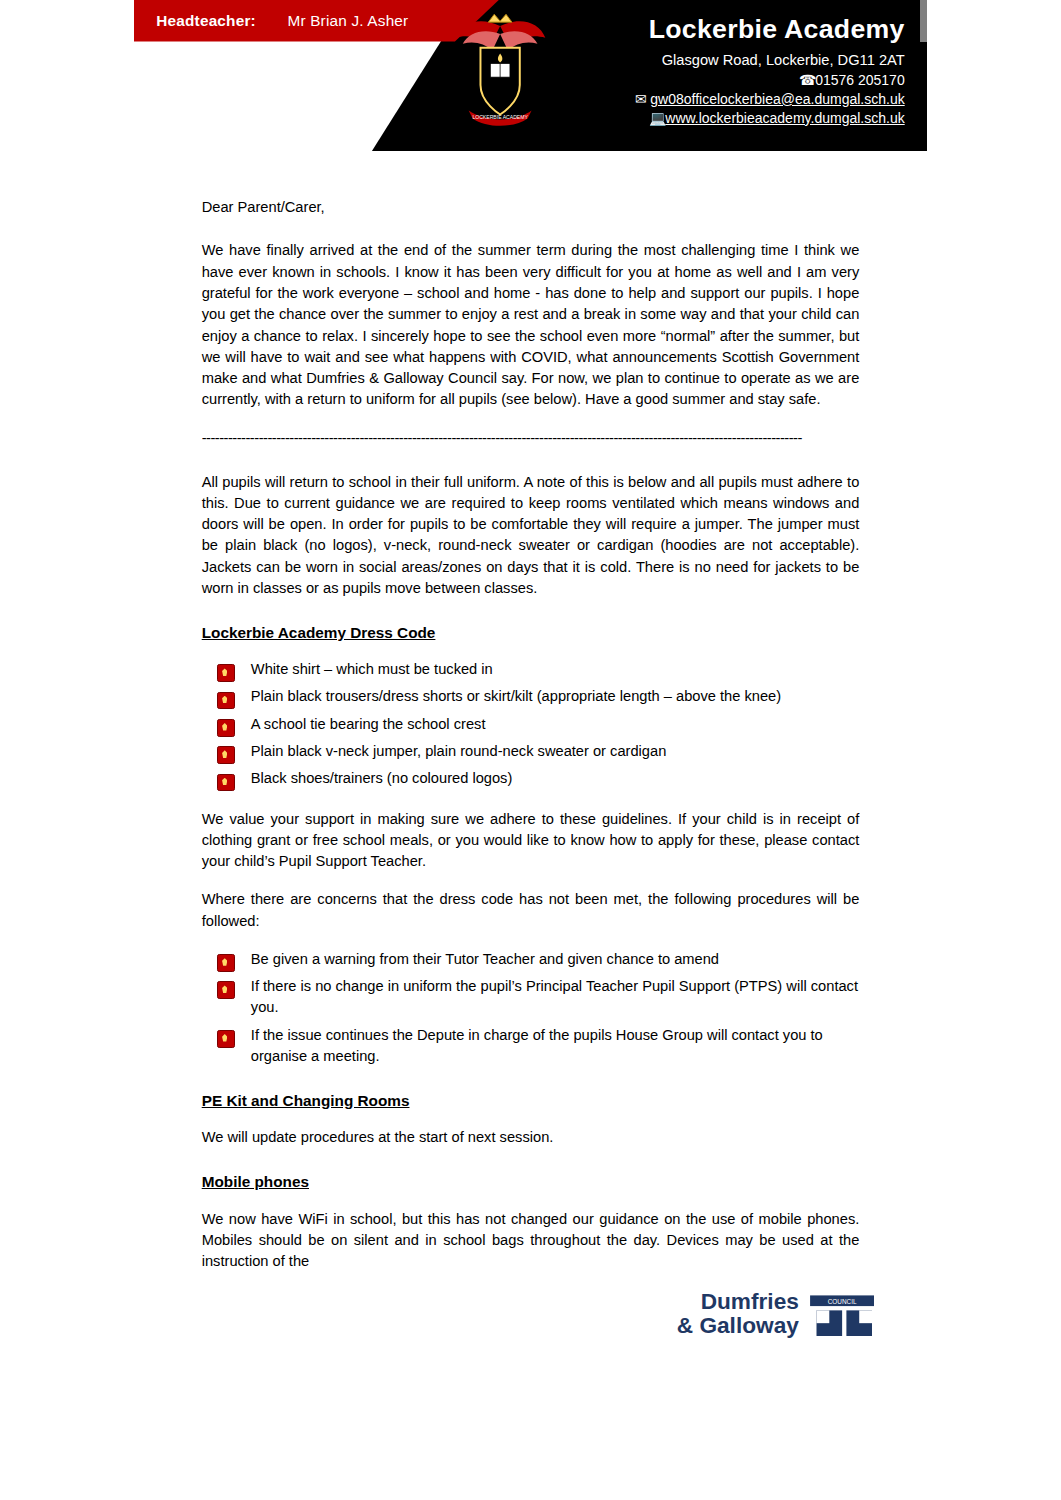Headteacher: Mr Brian J. Asher
LOCKERBIE ACADEMY
Lockerbie Academy
Glasgow Road, Lockerbie, DG11 2AT
☎01576 205170
✉gw08officelockerbiea@ea.dumgal.sch.uk
💻www.lockerbieacademy.dumgal.sch.uk
Dear Parent/Carer,
We have finally arrived at the end of the summer term during the most challenging time I think we have ever known in schools. I know it has been very difficult for you at home as well and I am very grateful for the work everyone – school and home - has done to help and support our pupils. I hope you get the chance over the summer to enjoy a rest and a break in some way and that your child can enjoy a chance to relax. I sincerely hope to see the school even more “normal” after the summer, but we will have to wait and see what happens with COVID, what announcements Scottish Government make and what Dumfries & Galloway Council say. For now, we plan to continue to operate as we are currently, with a return to uniform for all pupils (see below). Have a good summer and stay safe.
-----------------------------------------------------------------------------------------------------------------------------------------
All pupils will return to school in their full uniform. A note of this is below and all pupils must adhere to this. Due to current guidance we are required to keep rooms ventilated which means windows and doors will be open. In order for pupils to be comfortable they will require a jumper. The jumper must be plain black (no logos), v-neck, round-neck sweater or cardigan (hoodies are not acceptable). Jackets can be worn in social areas/zones on days that it is cold. There is no need for jackets to be worn in classes or as pupils move between classes.
Lockerbie Academy Dress Code
White shirt – which must be tucked in
Plain black trousers/dress shorts or skirt/kilt (appropriate length – above the knee)
A school tie bearing the school crest
Plain black v-neck jumper, plain round-neck sweater or cardigan
Black shoes/trainers (no coloured logos)
We value your support in making sure we adhere to these guidelines. If your child is in receipt of clothing grant or free school meals, or you would like to know how to apply for these, please contact your child’s Pupil Support Teacher.
Where there are concerns that the dress code has not been met, the following procedures will be followed:
Be given a warning from their Tutor Teacher and given chance to amend
If there is no change in uniform the pupil’s Principal Teacher Pupil Support (PTPS) will contact you.
If the issue continues the Depute in charge of the pupils House Group will contact you to organise a meeting.
PE Kit and Changing Rooms
We will update procedures at the start of next session.
Mobile phones
We now have WiFi in school, but this has not changed our guidance on the use of mobile phones. Mobiles should be on silent and in school bags throughout the day. Devices may be used at the instruction of the
Dumfries
& Galloway
COUNCIL